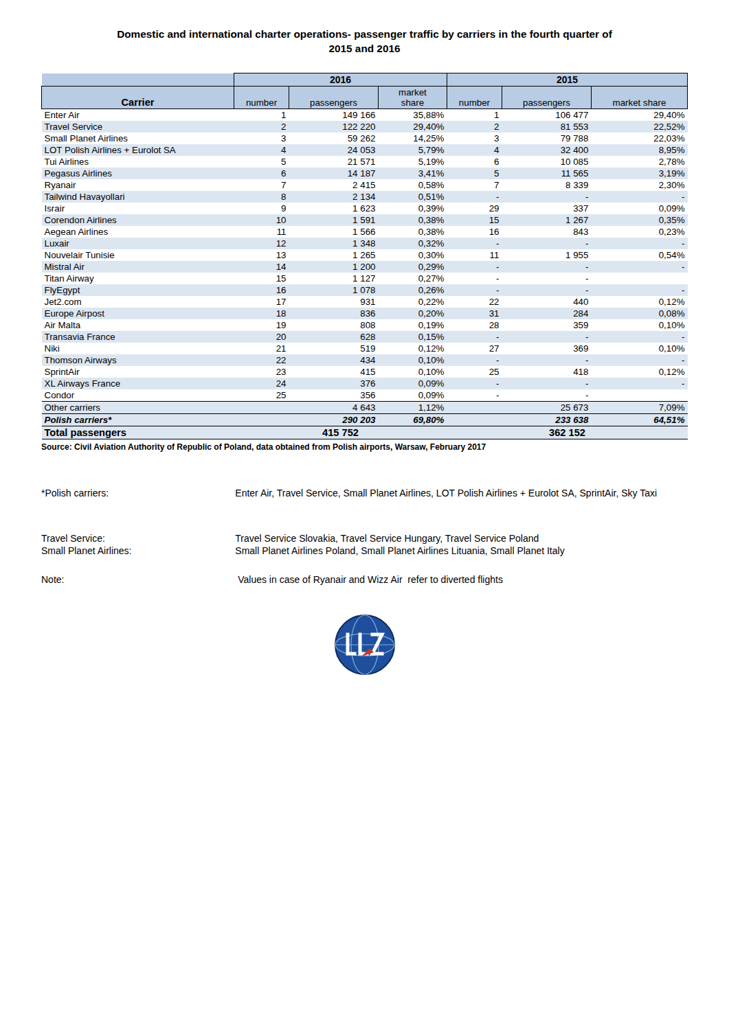Domestic and international charter operations- passenger traffic by carriers in the fourth quarter of 2015 and 2016
| | 2016 | 2015 |
| --- | --- | --- |
| Carrier | number | passengers | market share | number | passengers | market share |
| Enter Air | 1 | 149 166 | 35,88% | 1 | 106 477 | 29,40% |
| Travel Service | 2 | 122 220 | 29,40% | 2 | 81 553 | 22,52% |
| Small Planet Airlines | 3 | 59 262 | 14,25% | 3 | 79 788 | 22,03% |
| LOT Polish Airlines + Eurolot SA | 4 | 24 053 | 5,79% | 4 | 32 400 | 8,95% |
| Tui Airlines | 5 | 21 571 | 5,19% | 6 | 10 085 | 2,78% |
| Pegasus Airlines | 6 | 14 187 | 3,41% | 5 | 11 565 | 3,19% |
| Ryanair | 7 | 2 415 | 0,58% | 7 | 8 339 | 2,30% |
| Tailwind Havayollari | 8 | 2 134 | 0,51% | - | - | - |
| Israir | 9 | 1 623 | 0,39% | 29 | 337 | 0,09% |
| Corendon Airlines | 10 | 1 591 | 0,38% | 15 | 1 267 | 0,35% |
| Aegean Airlines | 11 | 1 566 | 0,38% | 16 | 843 | 0,23% |
| Luxair | 12 | 1 348 | 0,32% | - | - | - |
| Nouvelair Tunisie | 13 | 1 265 | 0,30% | 11 | 1 955 | 0,54% |
| Mistral Air | 14 | 1 200 | 0,29% | - | - | - |
| Titan Airway | 15 | 1 127 | 0,27% | - | - | |
| FlyEgypt | 16 | 1 078 | 0,26% | - | - | - |
| Jet2.com | 17 | 931 | 0,22% | 22 | 440 | 0,12% |
| Europe Airpost | 18 | 836 | 0,20% | 31 | 284 | 0,08% |
| Air Malta | 19 | 808 | 0,19% | 28 | 359 | 0,10% |
| Transavia France | 20 | 628 | 0,15% | - | - | - |
| Niki | 21 | 519 | 0,12% | 27 | 369 | 0,10% |
| Thomson Airways | 22 | 434 | 0,10% | - | - | - |
| SprintAir | 23 | 415 | 0,10% | 25 | 418 | 0,12% |
| XL Airways France | 24 | 376 | 0,09% | - | - | - |
| Condor | 25 | 356 | 0,09% | - | - | |
| Other carriers | | 4 643 | 1,12% | | 25 673 | 7,09% |
| Polish carriers* | | 290 203 | 69,80% | | 233 638 | 64,51% |
| Total passengers | 415 752 | 362 152 |
Source: Civil Aviation Authority of Republic of Poland, data obtained from Polish airports, Warsaw, February 2017
| *Polish carriers: | Enter Air, Travel Service, Small Planet Airlines, LOT Polish Airlines + Eurolot SA, SprintAir, Sky Taxi |
| Travel Service: | Travel Service Slovakia, Travel Service Hungary, Travel Service Poland |
| Small Planet Airlines: | Small Planet Airlines Poland, Small Planet Airlines Lituania, Small Planet Italy |
| Note: | Values in case of Ryanair and Wizz Air refer to diverted flights |